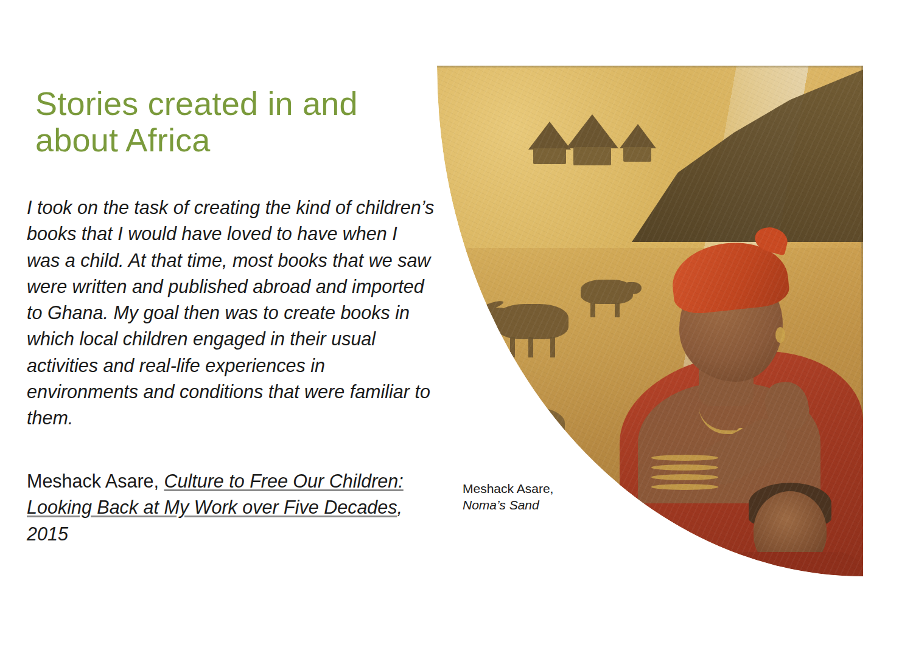Stories created in and about Africa
I took on the task of creating the kind of children’s books that I would have loved to have when I was a child. At that time, most books that we saw were written and published abroad and imported to Ghana. My goal then was to create books in which local children engaged in their usual activities and real-life experiences in environments and conditions that were familiar to them.
Meshack Asare, Culture to Free Our Children: Looking Back at My Work over Five Decades, 2015
Meshack Asare,
Noma’s Sand